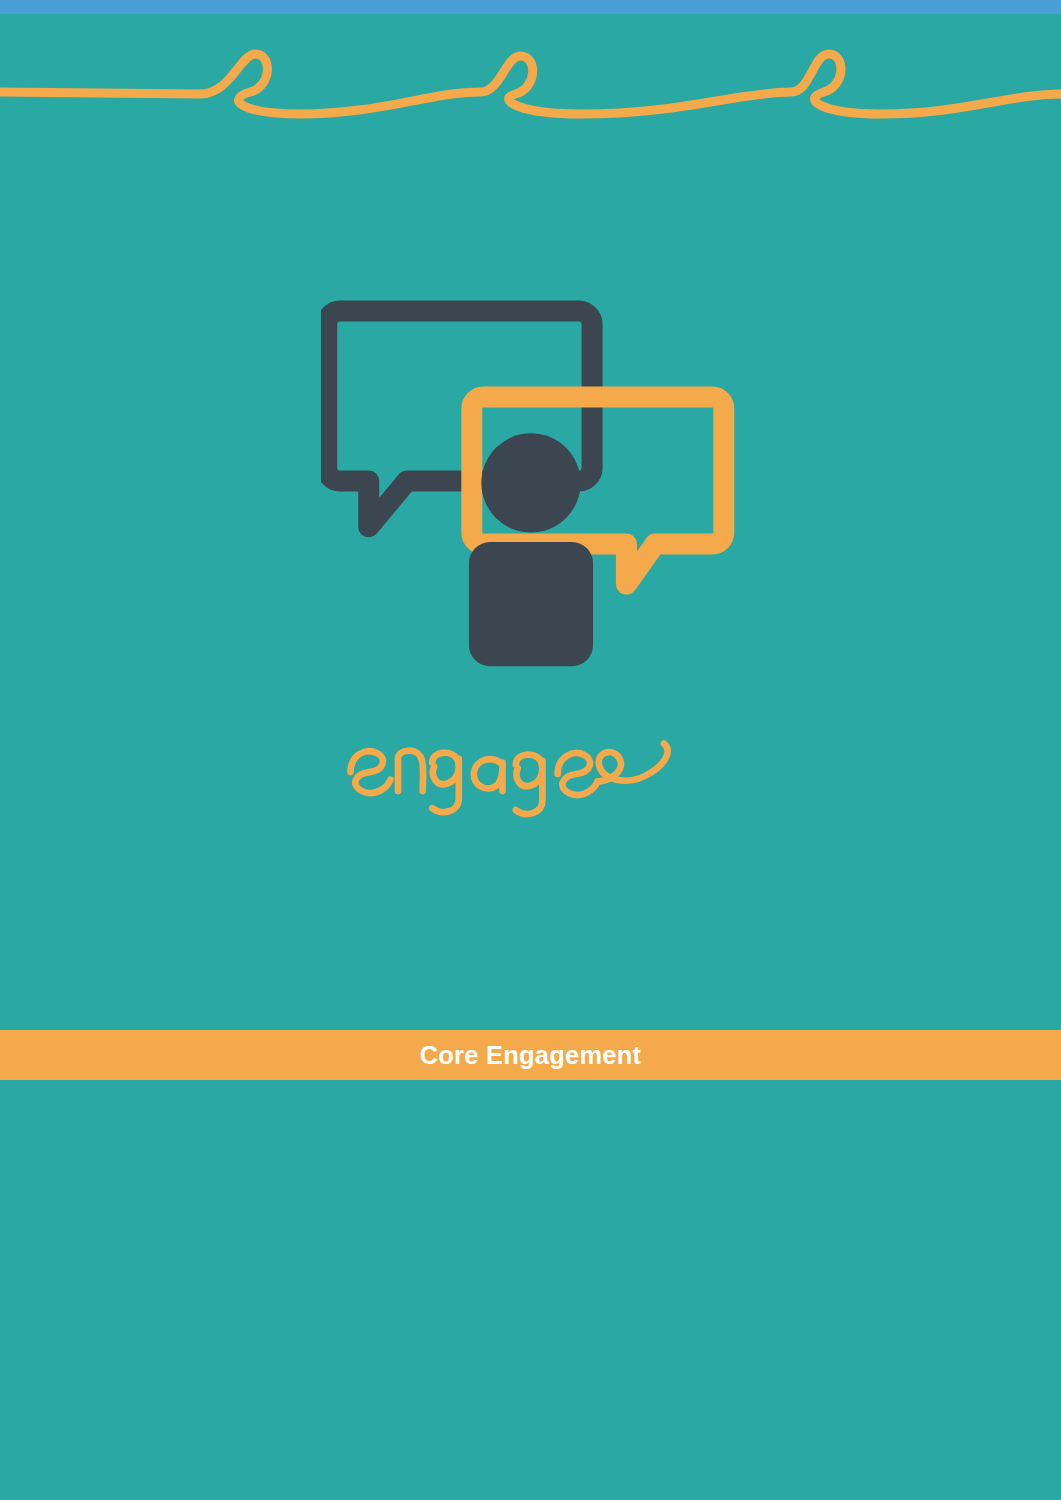Core Engagement